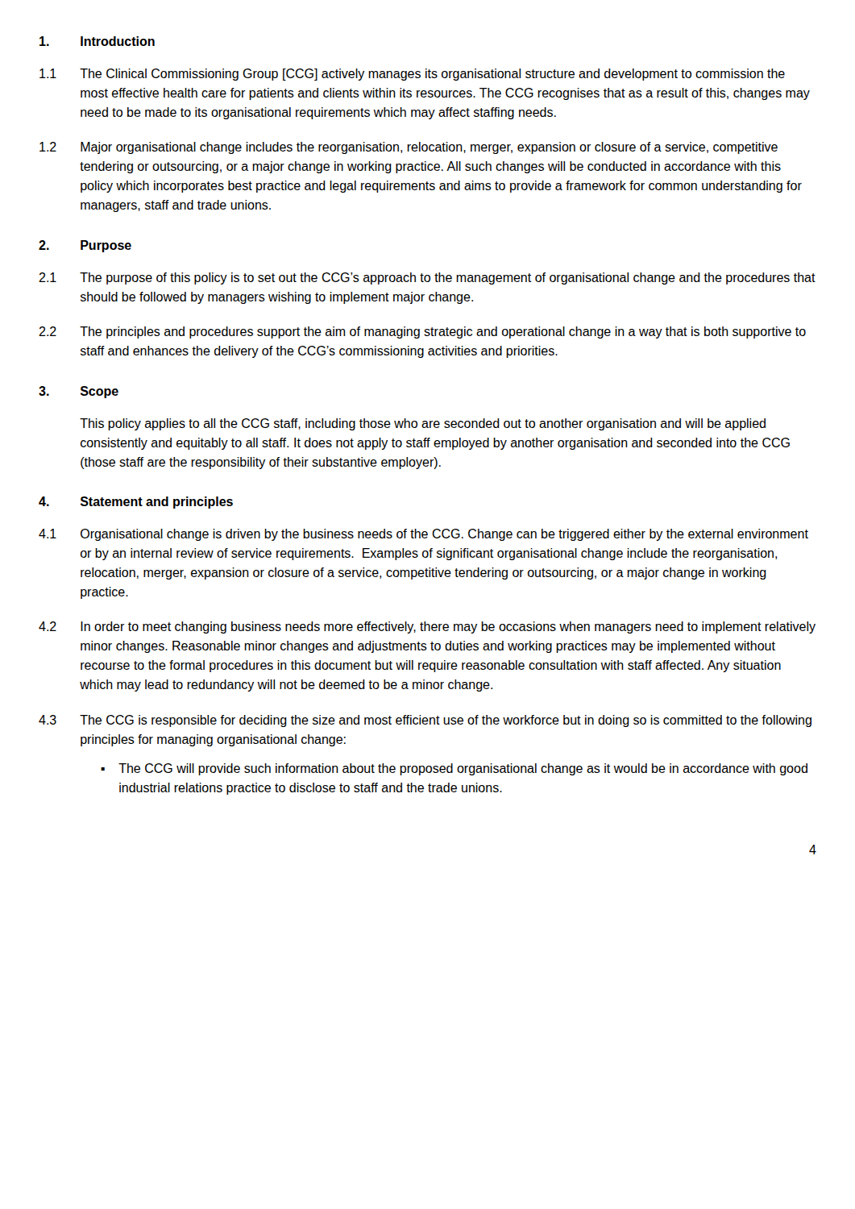1. Introduction
1.1 The Clinical Commissioning Group [CCG] actively manages its organisational structure and development to commission the most effective health care for patients and clients within its resources. The CCG recognises that as a result of this, changes may need to be made to its organisational requirements which may affect staffing needs.
1.2 Major organisational change includes the reorganisation, relocation, merger, expansion or closure of a service, competitive tendering or outsourcing, or a major change in working practice. All such changes will be conducted in accordance with this policy which incorporates best practice and legal requirements and aims to provide a framework for common understanding for managers, staff and trade unions.
2. Purpose
2.1 The purpose of this policy is to set out the CCG’s approach to the management of organisational change and the procedures that should be followed by managers wishing to implement major change.
2.2 The principles and procedures support the aim of managing strategic and operational change in a way that is both supportive to staff and enhances the delivery of the CCG’s commissioning activities and priorities.
3. Scope
This policy applies to all the CCG staff, including those who are seconded out to another organisation and will be applied consistently and equitably to all staff. It does not apply to staff employed by another organisation and seconded into the CCG (those staff are the responsibility of their substantive employer).
4. Statement and principles
4.1 Organisational change is driven by the business needs of the CCG. Change can be triggered either by the external environment or by an internal review of service requirements. Examples of significant organisational change include the reorganisation, relocation, merger, expansion or closure of a service, competitive tendering or outsourcing, or a major change in working practice.
4.2 In order to meet changing business needs more effectively, there may be occasions when managers need to implement relatively minor changes. Reasonable minor changes and adjustments to duties and working practices may be implemented without recourse to the formal procedures in this document but will require reasonable consultation with staff affected. Any situation which may lead to redundancy will not be deemed to be a minor change.
4.3 The CCG is responsible for deciding the size and most efficient use of the workforce but in doing so is committed to the following principles for managing organisational change:
The CCG will provide such information about the proposed organisational change as it would be in accordance with good industrial relations practice to disclose to staff and the trade unions.
4